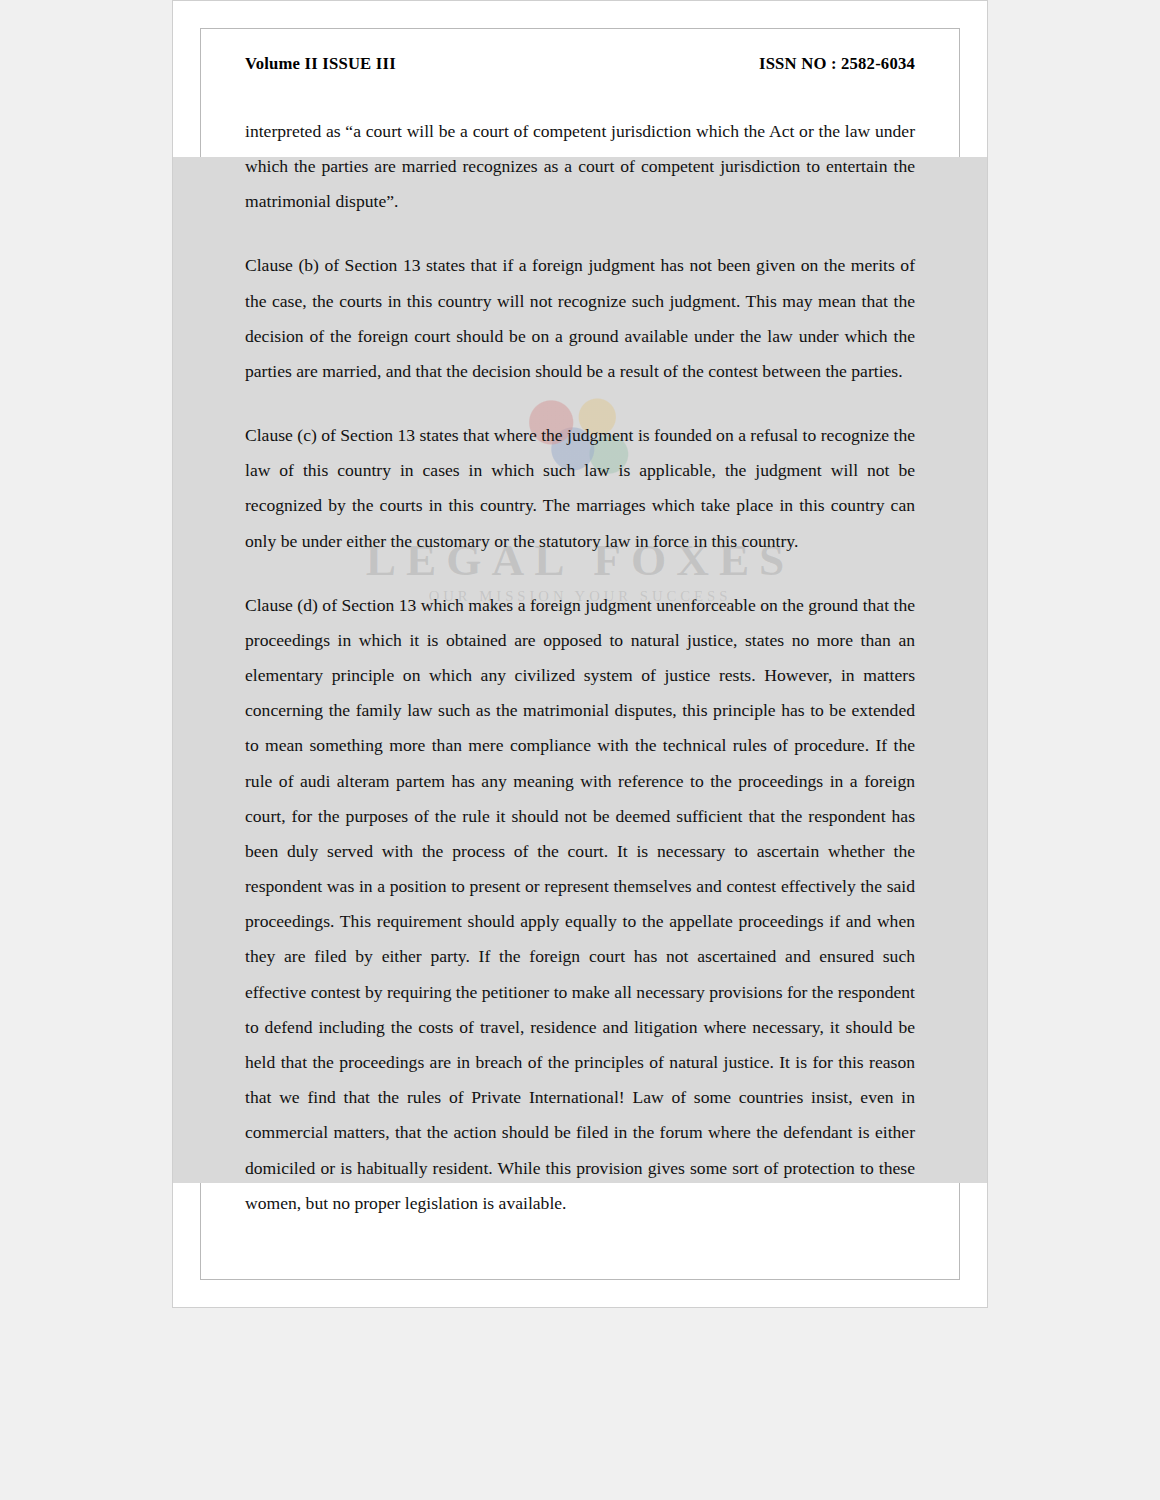Volume II ISSUE III ISSN NO : 2582-6034
LEGAL FOXESOUR MISSION YOUR SUCCESS
interpreted as “a court will be a court of competent jurisdiction which the Act or the law under which the parties are married recognizes as a court of competent jurisdiction to entertain the matrimonial dispute”.
Clause (b) of Section 13 states that if a foreign judgment has not been given on the merits of the case, the courts in this country will not recognize such judgment. This may mean that the decision of the foreign court should be on a ground available under the law under which the parties are married, and that the decision should be a result of the contest between the parties.
Clause (c) of Section 13 states that where the judgment is founded on a refusal to recognize the law of this country in cases in which such law is applicable, the judgment will not be recognized by the courts in this country. The marriages which take place in this country can only be under either the customary or the statutory law in force in this country.
Clause (d) of Section 13 which makes a foreign judgment unenforceable on the ground that the proceedings in which it is obtained are opposed to natural justice, states no more than an elementary principle on which any civilized system of justice rests. However, in matters concerning the family law such as the matrimonial disputes, this principle has to be extended to mean something more than mere compliance with the technical rules of procedure. If the rule of audi alteram partem has any meaning with reference to the proceedings in a foreign court, for the purposes of the rule it should not be deemed sufficient that the respondent has been duly served with the process of the court. It is necessary to ascertain whether the respondent was in a position to present or represent themselves and contest effectively the said proceedings. This requirement should apply equally to the appellate proceedings if and when they are filed by either party. If the foreign court has not ascertained and ensured such effective contest by requiring the petitioner to make all necessary provisions for the respondent to defend including the costs of travel, residence and litigation where necessary, it should be held that the proceedings are in breach of the principles of natural justice. It is for this reason that we find that the rules of Private International! Law of some countries insist, even in commercial matters, that the action should be filed in the forum where the defendant is either domiciled or is habitually resident. While this provision gives some sort of protection to these women, but no proper legislation is available.